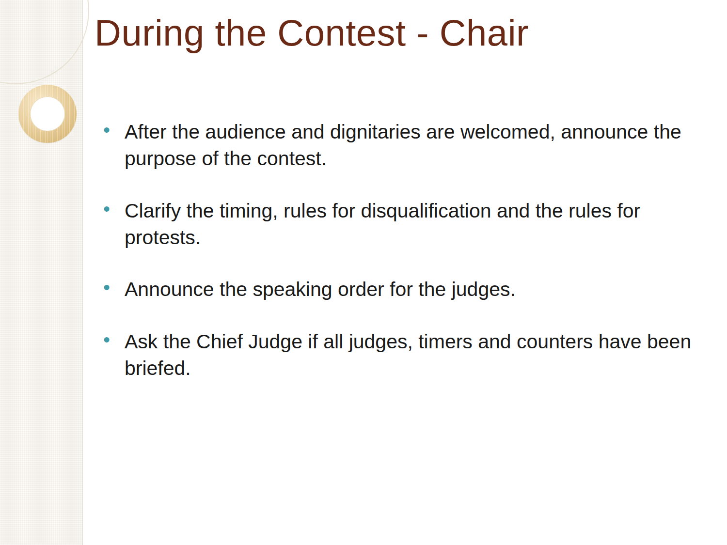During the Contest - Chair
After the audience and dignitaries are welcomed, announce the purpose of the contest.
Clarify the timing, rules for disqualification and the rules for protests.
Announce the speaking order for the judges.
Ask the Chief Judge if all judges, timers and counters have been briefed.